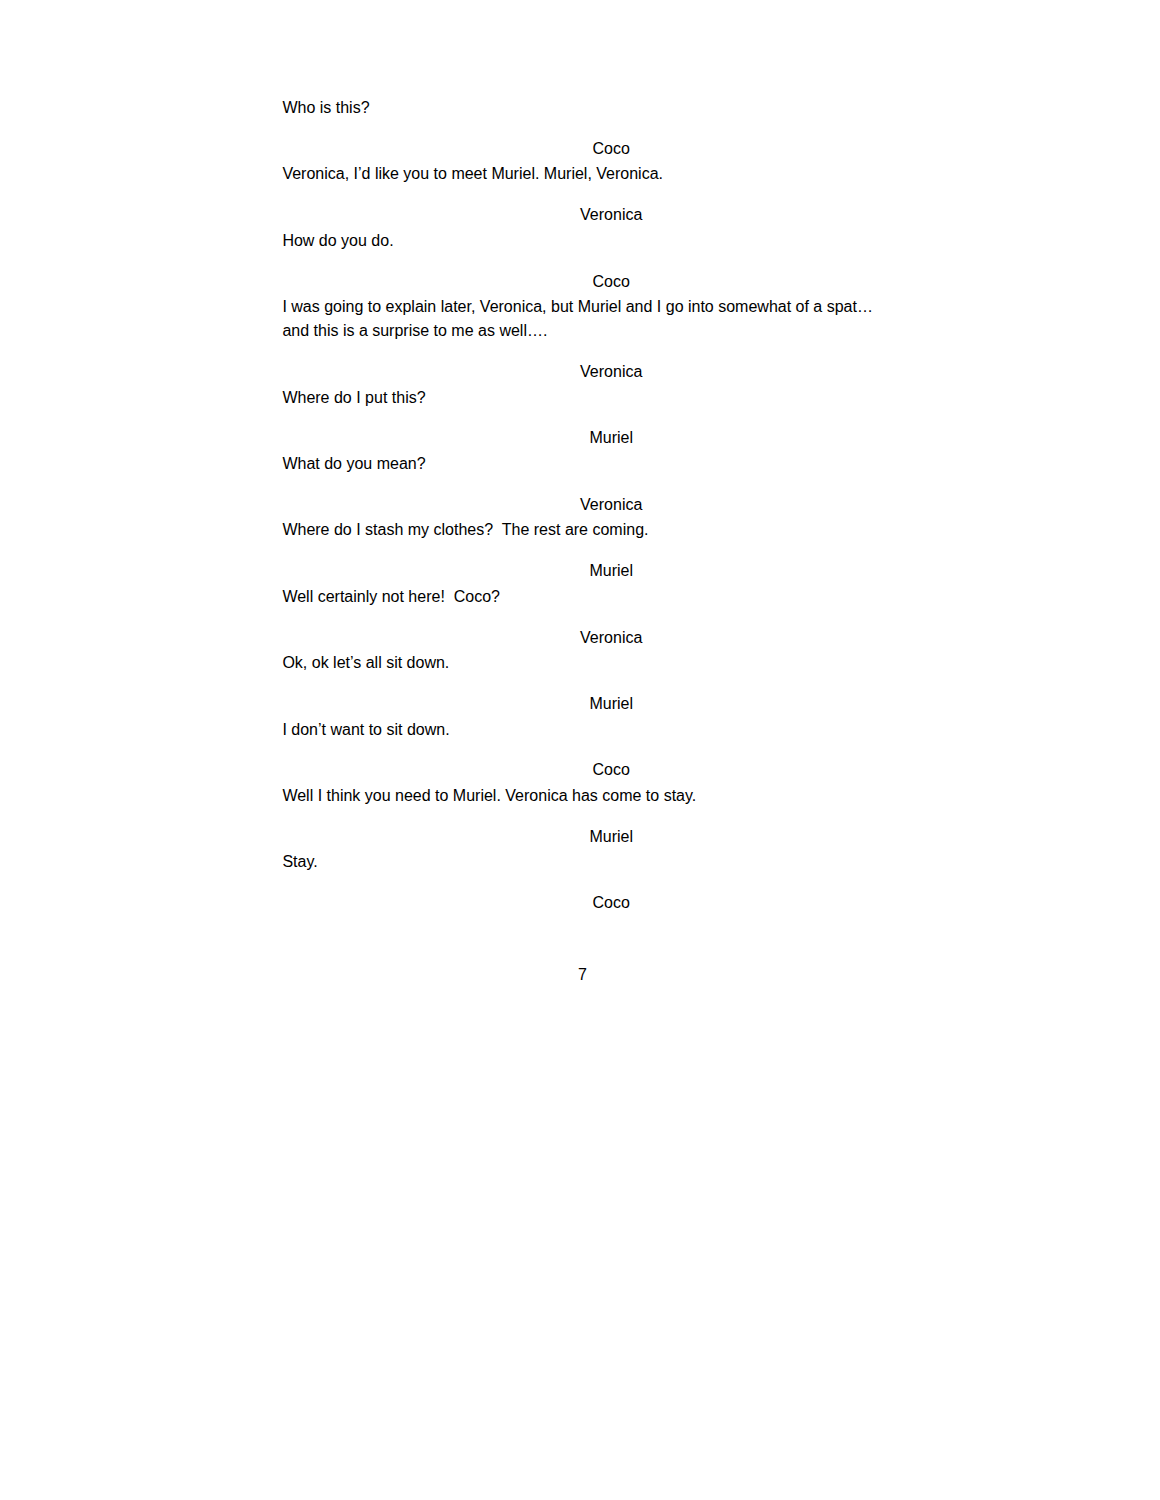Who is this?
Coco
Veronica, I’d like you to meet Muriel. Muriel, Veronica.
Veronica
How do you do.
Coco
I was going to explain later, Veronica, but Muriel and I go into somewhat of a spat… and this is a surprise to me as well….
Veronica
Where do I put this?
Muriel
What do you mean?
Veronica
Where do I stash my clothes? The rest are coming.
Muriel
Well certainly not here! Coco?
Veronica
Ok, ok let’s all sit down.
Muriel
I don’t want to sit down.
Coco
Well I think you need to Muriel. Veronica has come to stay.
Muriel
Stay.
Coco
7